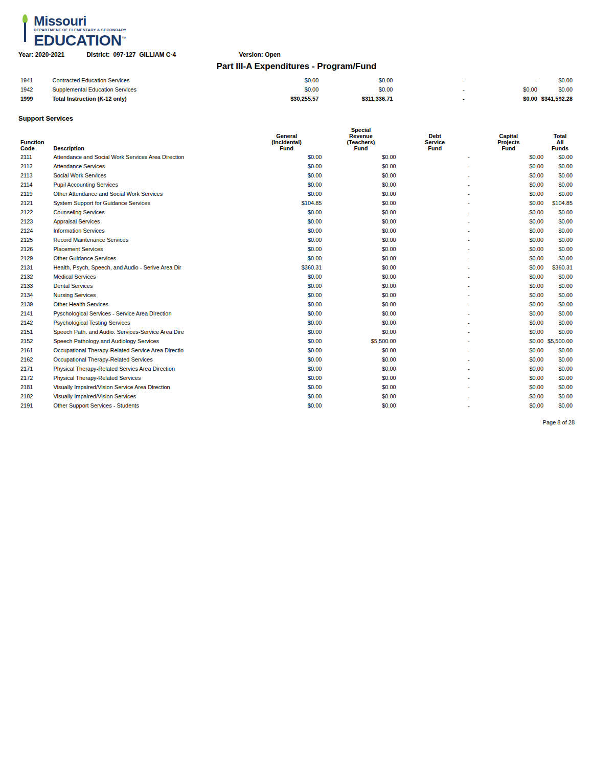Missouri
DEPARTMENT OF ELEMENTARY & SECONDARY
EDUCATION™
Year: 2020-2021 District: 097-127 GILLIAM C-4 Version: Open
Part III-A Expenditures - Program/Fund
| 1941 | Contracted Education Services | $0.00 | $0.00 | - | - | $0.00 |
| 1942 | Supplemental Education Services | $0.00 | $0.00 | - | $0.00 | $0.00 |
| 1999 | Total Instruction (K-12 only) | $30,255.57 | $311,336.71 | - | $0.00 | $341,592.28 |
Support Services
| Function Code | Description | General (Incidental) Fund | Special Revenue (Teachers) Fund | Debt Service Fund | Capital Projects Fund | Total All Funds |
| --- | --- | --- | --- | --- | --- | --- |
| 2111 | Attendance and Social Work Services Area Direction | $0.00 | $0.00 | - | $0.00 | $0.00 |
| 2112 | Attendance Services | $0.00 | $0.00 | - | $0.00 | $0.00 |
| 2113 | Social Work Services | $0.00 | $0.00 | - | $0.00 | $0.00 |
| 2114 | Pupil Accounting Services | $0.00 | $0.00 | - | $0.00 | $0.00 |
| 2119 | Other Attendance and Social Work Services | $0.00 | $0.00 | - | $0.00 | $0.00 |
| 2121 | System Support for Guidance Services | $104.85 | $0.00 | - | $0.00 | $104.85 |
| 2122 | Counseling Services | $0.00 | $0.00 | - | $0.00 | $0.00 |
| 2123 | Appraisal Services | $0.00 | $0.00 | - | $0.00 | $0.00 |
| 2124 | Information Services | $0.00 | $0.00 | - | $0.00 | $0.00 |
| 2125 | Record Maintenance Services | $0.00 | $0.00 | - | $0.00 | $0.00 |
| 2126 | Placement Services | $0.00 | $0.00 | - | $0.00 | $0.00 |
| 2129 | Other Guidance Services | $0.00 | $0.00 | - | $0.00 | $0.00 |
| 2131 | Health, Psych, Speech, and Audio - Serive Area Dir | $360.31 | $0.00 | - | $0.00 | $360.31 |
| 2132 | Medical Services | $0.00 | $0.00 | - | $0.00 | $0.00 |
| 2133 | Dental Services | $0.00 | $0.00 | - | $0.00 | $0.00 |
| 2134 | Nursing Services | $0.00 | $0.00 | - | $0.00 | $0.00 |
| 2139 | Other Health Services | $0.00 | $0.00 | - | $0.00 | $0.00 |
| 2141 | Pyschological Services - Service Area Direction | $0.00 | $0.00 | - | $0.00 | $0.00 |
| 2142 | Psychological Testing Services | $0.00 | $0.00 | - | $0.00 | $0.00 |
| 2151 | Speech Path. and Audio. Services-Service Area Dire | $0.00 | $0.00 | - | $0.00 | $0.00 |
| 2152 | Speech Pathology and Audiology Services | $0.00 | $5,500.00 | - | $0.00 | $5,500.00 |
| 2161 | Occupational Therapy-Related Service Area Directio | $0.00 | $0.00 | - | $0.00 | $0.00 |
| 2162 | Occupational Therapy-Related Services | $0.00 | $0.00 | - | $0.00 | $0.00 |
| 2171 | Physical Therapy-Related Servies Area Direction | $0.00 | $0.00 | - | $0.00 | $0.00 |
| 2172 | Physical Therapy-Related Services | $0.00 | $0.00 | - | $0.00 | $0.00 |
| 2181 | Visually Impaired/Vision Service Area Direction | $0.00 | $0.00 | - | $0.00 | $0.00 |
| 2182 | Visually Impaired/Vision Services | $0.00 | $0.00 | - | $0.00 | $0.00 |
| 2191 | Other Support Services - Students | $0.00 | $0.00 | - | $0.00 | $0.00 |
Page 8 of 28